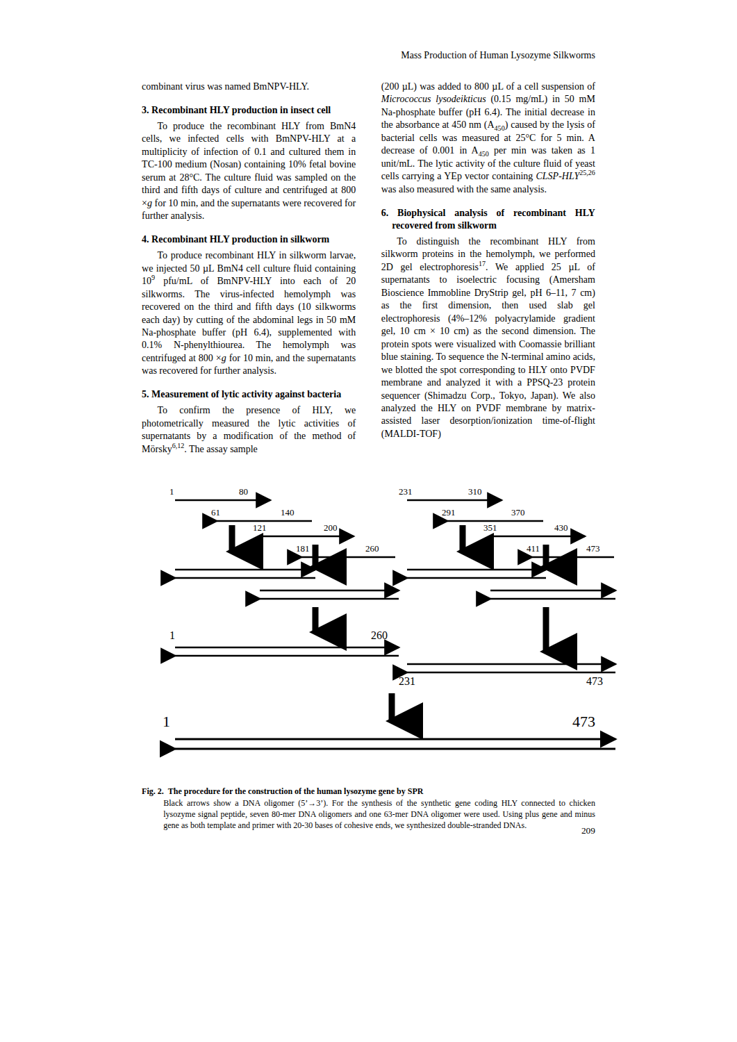Mass Production of Human Lysozyme Silkworms
combinant virus was named BmNPV-HLY.
3. Recombinant HLY production in insect cell
To produce the recombinant HLY from BmN4 cells, we infected cells with BmNPV-HLY at a multiplicity of infection of 0.1 and cultured them in TC-100 medium (Nosan) containing 10% fetal bovine serum at 28°C. The culture fluid was sampled on the third and fifth days of culture and centrifuged at 800 ×g for 10 min, and the supernatants were recovered for further analysis.
4. Recombinant HLY production in silkworm
To produce recombinant HLY in silkworm larvae, we injected 50 µL BmN4 cell culture fluid containing 109 pfu/mL of BmNPV-HLY into each of 20 silkworms. The virus-infected hemolymph was recovered on the third and fifth days (10 silkworms each day) by cutting of the abdominal legs in 50 mM Na-phosphate buffer (pH 6.4), supplemented with 0.1% N-phenylthiourea. The hemolymph was centrifuged at 800 ×g for 10 min, and the supernatants was recovered for further analysis.
5. Measurement of lytic activity against bacteria
To confirm the presence of HLY, we photometrically measured the lytic activities of supernatants by a modification of the method of Mörsky6,12. The assay sample
(200 µL) was added to 800 µL of a cell suspension of Micrococcus lysodeikticus (0.15 mg/mL) in 50 mM Na-phosphate buffer (pH 6.4). The initial decrease in the absorbance at 450 nm (A450) caused by the lysis of bacterial cells was measured at 25°C for 5 min. A decrease of 0.001 in A450 per min was taken as 1 unit/mL. The lytic activity of the culture fluid of yeast cells carrying a YEp vector containing CLSP-HLY25,26 was also measured with the same analysis.
6. Biophysical analysis of recombinant HLY recovered from silkworm
To distinguish the recombinant HLY from silkworm proteins in the hemolymph, we performed 2D gel electrophoresis17. We applied 25 µL of supernatants to isoelectric focusing (Amersham Bioscience Immobline DryStrip gel, pH 6–11, 7 cm) as the first dimension, then used slab gel electrophoresis (4%–12% polyacrylamide gradient gel, 10 cm × 10 cm) as the second dimension. The protein spots were visualized with Coomassie brilliant blue staining. To sequence the N-terminal amino acids, we blotted the spot corresponding to HLY onto PVDF membrane and analyzed it with a PPSQ-23 protein sequencer (Shimadzu Corp., Tokyo, Japan). We also analyzed the HLY on PVDF membrane by matrix-assisted laser desorption/ionization time-of-flight (MALDI-TOF)
1 80 61 140 121 200 181 260 1 260 231 310 291 370 351 430 411 473 231 473 1 473
Fig. 2. The procedure for the construction of the human lysozyme gene by SPR Black arrows show a DNA oligomer (5’→3’). For the synthesis of the synthetic gene coding HLY connected to chicken lysozyme signal peptide, seven 80-mer DNA oligomers and one 63-mer DNA oligomer were used. Using plus gene and minus gene as both template and primer with 20-30 bases of cohesive ends, we synthesized double-stranded DNAs.
209